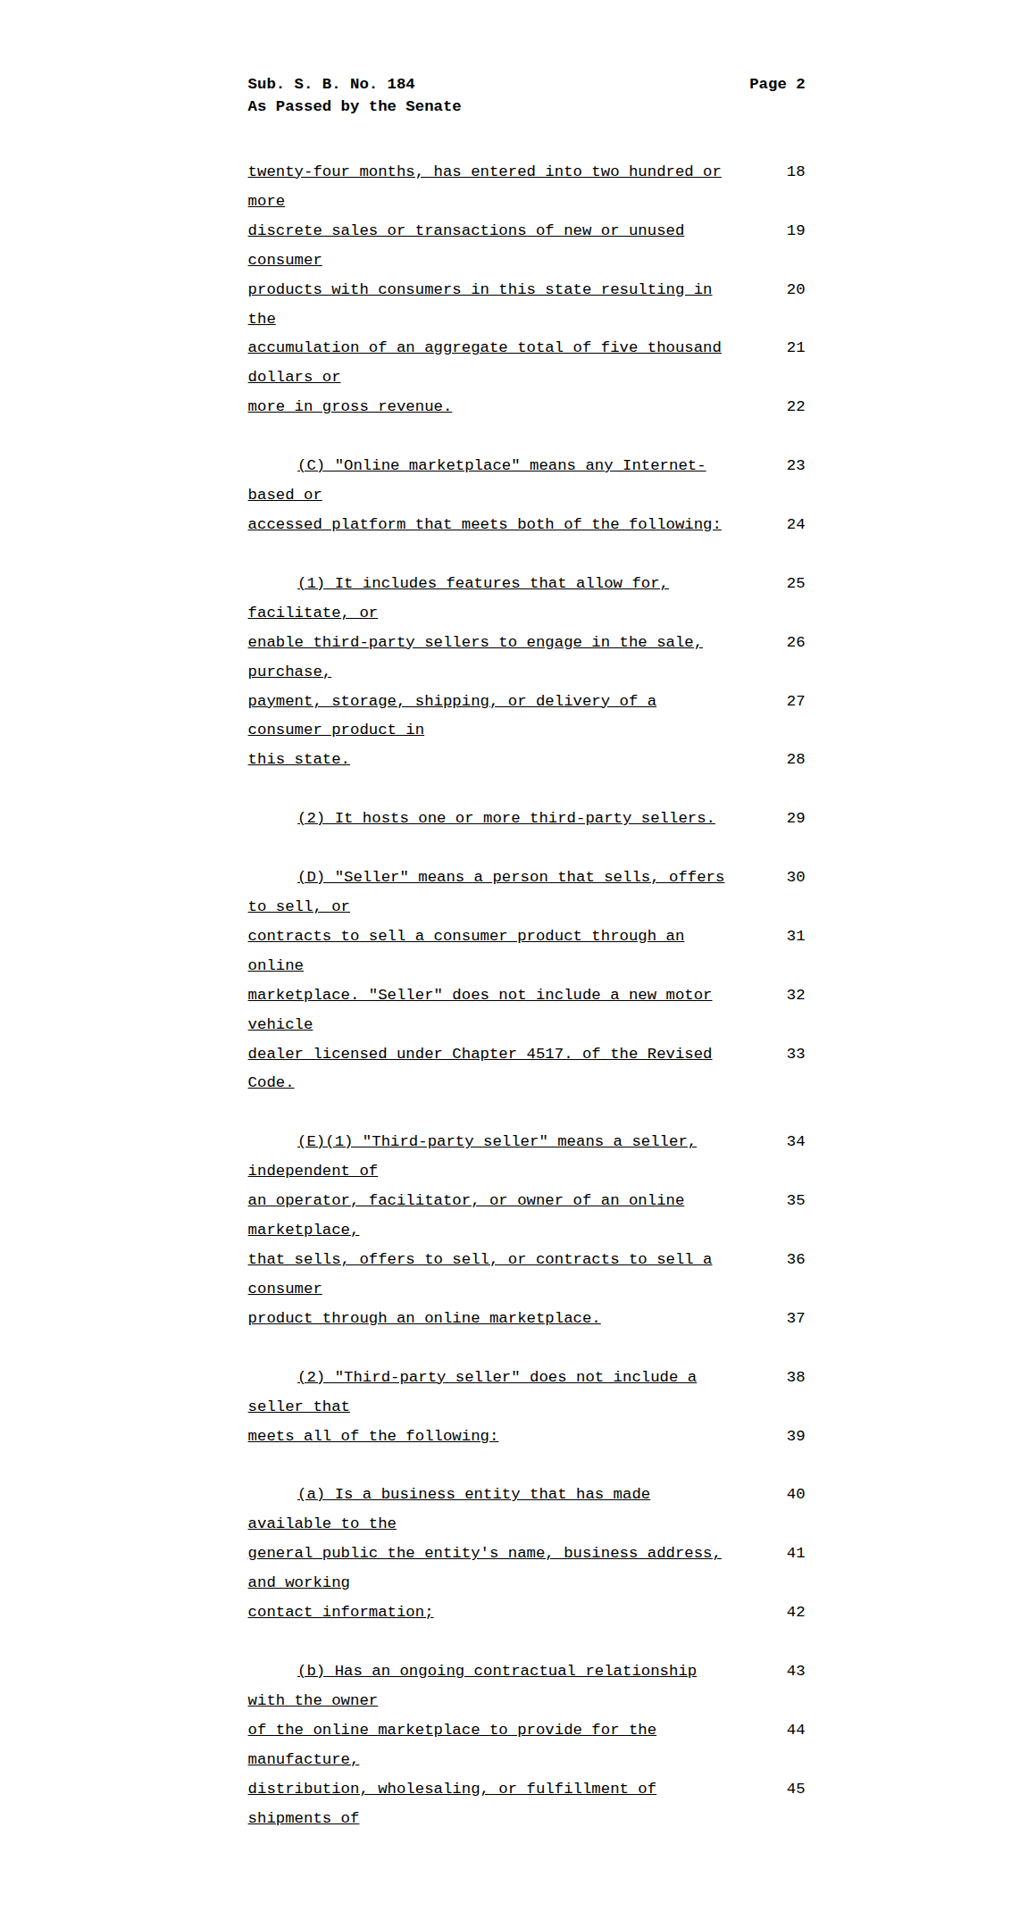Sub. S. B. No. 184 As Passed by the Senate
Page 2
| twenty-four months, has entered into two hundred or more | 18 |
| discrete sales or transactions of new or unused consumer | 19 |
| products with consumers in this state resulting in the | 20 |
| accumulation of an aggregate total of five thousand dollars or | 21 |
| more in gross revenue. | 22 |
| (C) "Online marketplace" means any Internet-based or | 23 |
| accessed platform that meets both of the following: | 24 |
| (1) It includes features that allow for, facilitate, or | 25 |
| enable third-party sellers to engage in the sale, purchase, | 26 |
| payment, storage, shipping, or delivery of a consumer product in | 27 |
| this state. | 28 |
| (2) It hosts one or more third-party sellers. | 29 |
| (D) "Seller" means a person that sells, offers to sell, or | 30 |
| contracts to sell a consumer product through an online | 31 |
| marketplace. "Seller" does not include a new motor vehicle | 32 |
| dealer licensed under Chapter 4517. of the Revised Code. | 33 |
| (E)(1) "Third-party seller" means a seller, independent of | 34 |
| an operator, facilitator, or owner of an online marketplace, | 35 |
| that sells, offers to sell, or contracts to sell a consumer | 36 |
| product through an online marketplace. | 37 |
| (2) "Third-party seller" does not include a seller that | 38 |
| meets all of the following: | 39 |
| (a) Is a business entity that has made available to the | 40 |
| general public the entity's name, business address, and working | 41 |
| contact information; | 42 |
| (b) Has an ongoing contractual relationship with the owner | 43 |
| of the online marketplace to provide for the manufacture, | 44 |
| distribution, wholesaling, or fulfillment of shipments of | 45 |